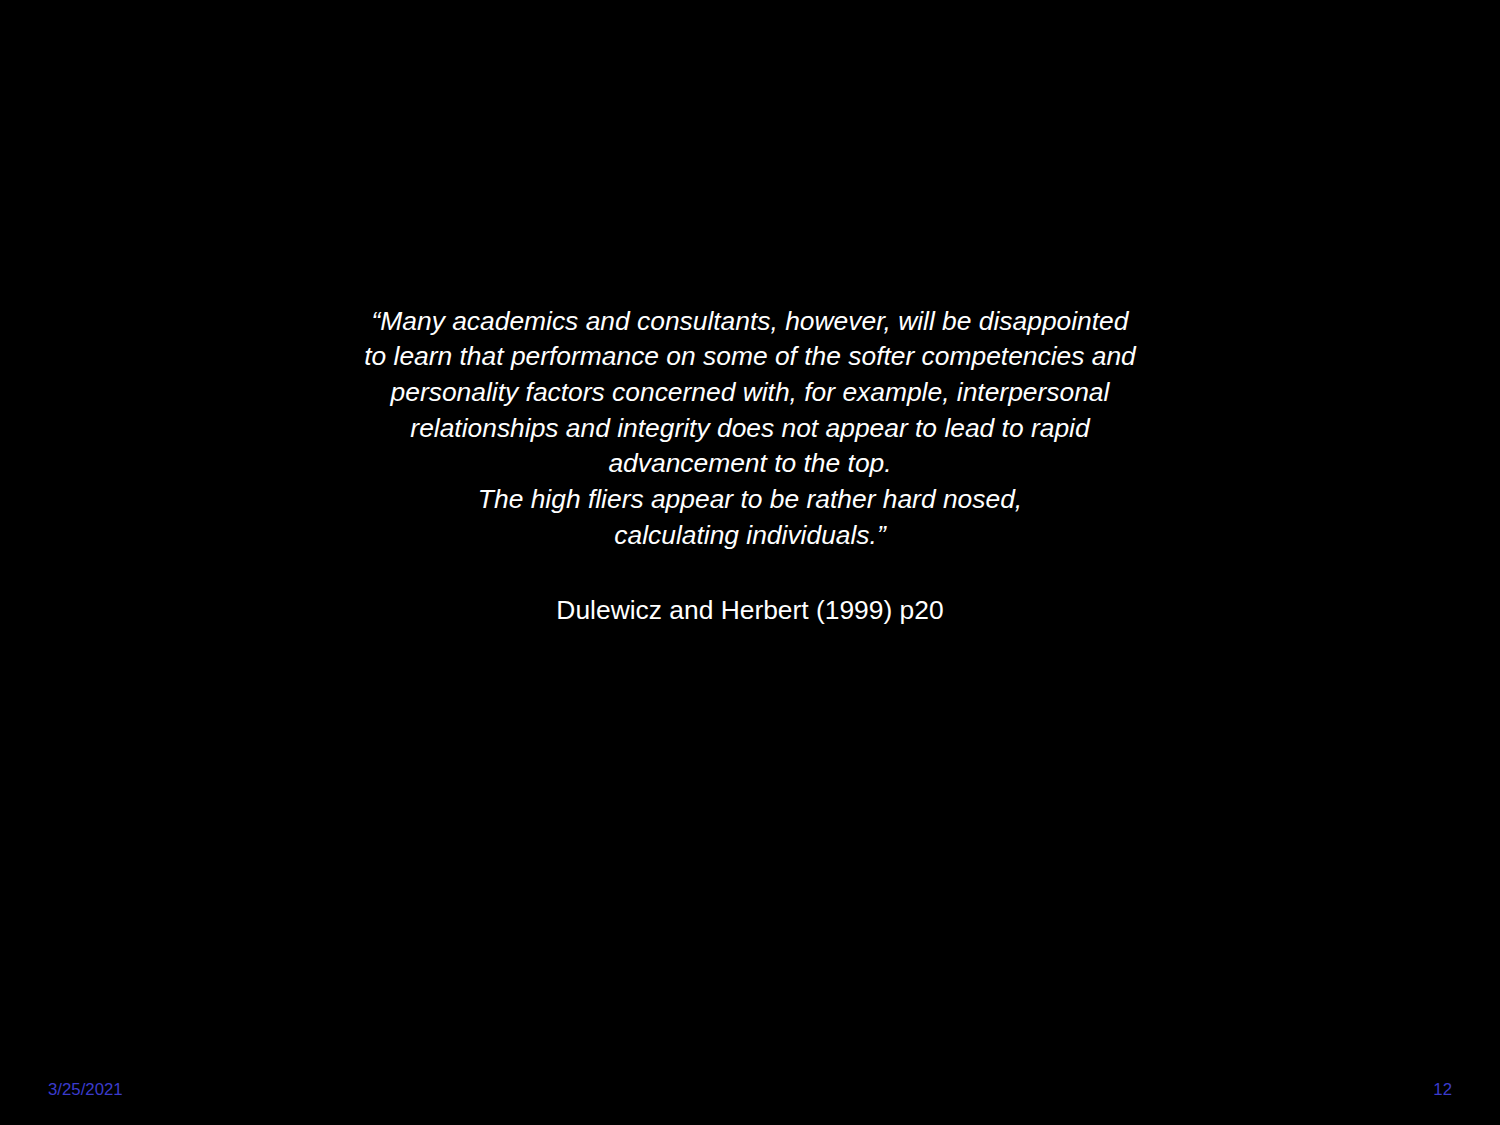“Many academics and consultants, however, will be disappointed to learn that performance on some of the softer competencies and personality factors concerned with, for example, interpersonal relationships and integrity does not appear to lead to rapid advancement to the top. The high fliers appear to be rather hard nosed, calculating individuals.”
Dulewicz and Herbert (1999) p20
3/25/2021 12